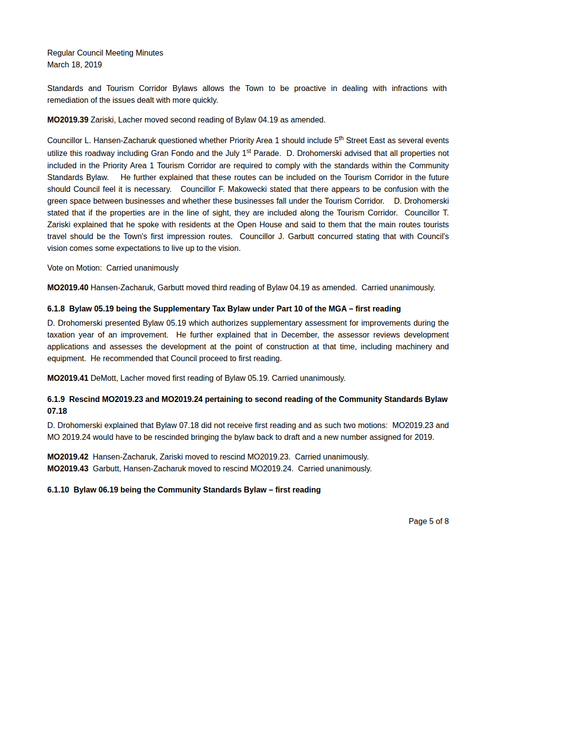Regular Council Meeting Minutes
March 18, 2019
Standards and Tourism Corridor Bylaws allows the Town to be proactive in dealing with infractions with remediation of the issues dealt with more quickly.
MO2019.39 Zariski, Lacher moved second reading of Bylaw 04.19 as amended.
Councillor L. Hansen-Zacharuk questioned whether Priority Area 1 should include 5th Street East as several events utilize this roadway including Gran Fondo and the July 1st Parade. D. Drohomerski advised that all properties not included in the Priority Area 1 Tourism Corridor are required to comply with the standards within the Community Standards Bylaw. He further explained that these routes can be included on the Tourism Corridor in the future should Council feel it is necessary. Councillor F. Makowecki stated that there appears to be confusion with the green space between businesses and whether these businesses fall under the Tourism Corridor. D. Drohomerski stated that if the properties are in the line of sight, they are included along the Tourism Corridor. Councillor T. Zariski explained that he spoke with residents at the Open House and said to them that the main routes tourists travel should be the Town's first impression routes. Councillor J. Garbutt concurred stating that with Council's vision comes some expectations to live up to the vision.
Vote on Motion: Carried unanimously
MO2019.40 Hansen-Zacharuk, Garbutt moved third reading of Bylaw 04.19 as amended. Carried unanimously.
6.1.8 Bylaw 05.19 being the Supplementary Tax Bylaw under Part 10 of the MGA – first reading
D. Drohomerski presented Bylaw 05.19 which authorizes supplementary assessment for improvements during the taxation year of an improvement. He further explained that in December, the assessor reviews development applications and assesses the development at the point of construction at that time, including machinery and equipment. He recommended that Council proceed to first reading.
MO2019.41 DeMott, Lacher moved first reading of Bylaw 05.19. Carried unanimously.
6.1.9 Rescind MO2019.23 and MO2019.24 pertaining to second reading of the Community Standards Bylaw 07.18
D. Drohomerski explained that Bylaw 07.18 did not receive first reading and as such two motions: MO2019.23 and MO 2019.24 would have to be rescinded bringing the bylaw back to draft and a new number assigned for 2019.
MO2019.42 Hansen-Zacharuk, Zariski moved to rescind MO2019.23. Carried unanimously.
MO2019.43 Garbutt, Hansen-Zacharuk moved to rescind MO2019.24. Carried unanimously.
6.1.10 Bylaw 06.19 being the Community Standards Bylaw – first reading
Page 5 of 8